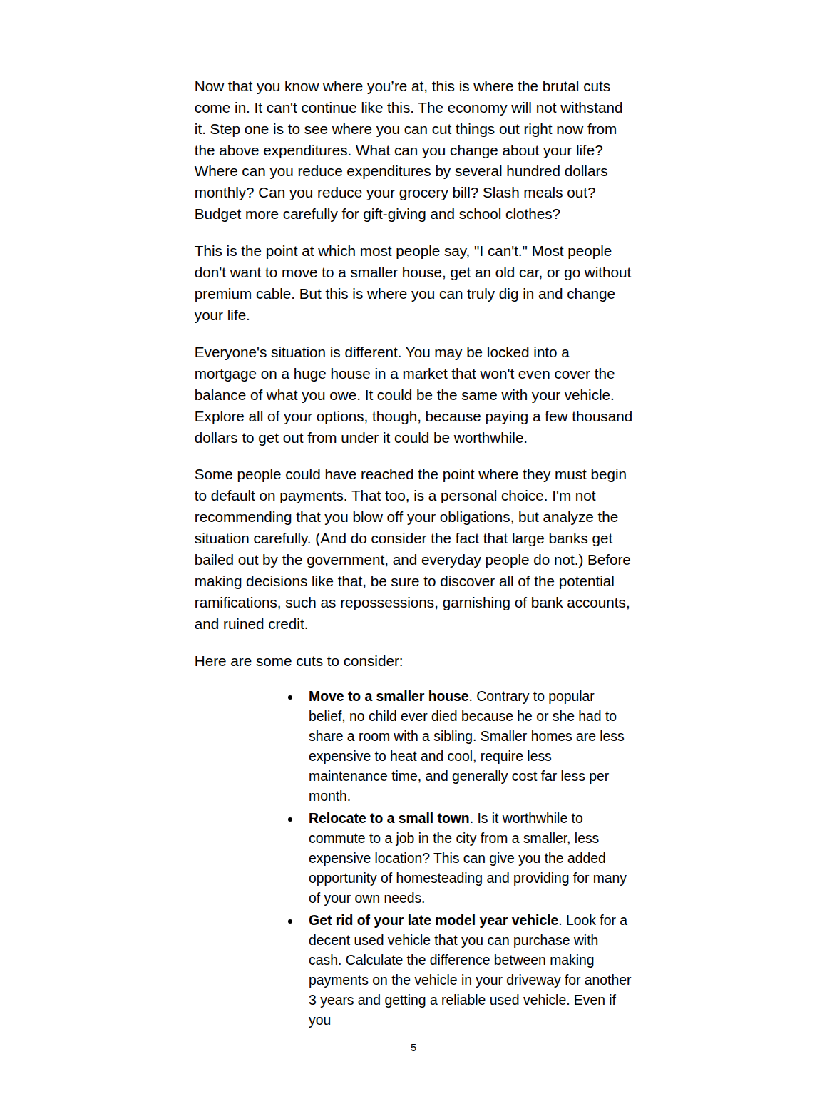Now that you know where you’re at, this is where the brutal cuts come in. It can't continue like this. The economy will not withstand it. Step one is to see where you can cut things out right now from the above expenditures. What can you change about your life? Where can you reduce expenditures by several hundred dollars monthly? Can you reduce your grocery bill? Slash meals out? Budget more carefully for gift-giving and school clothes?
This is the point at which most people say, "I can't." Most people don't want to move to a smaller house, get an old car, or go without premium cable. But this is where you can truly dig in and change your life.
Everyone's situation is different. You may be locked into a mortgage on a huge house in a market that won't even cover the balance of what you owe. It could be the same with your vehicle. Explore all of your options, though, because paying a few thousand dollars to get out from under it could be worthwhile.
Some people could have reached the point where they must begin to default on payments. That too, is a personal choice. I'm not recommending that you blow off your obligations, but analyze the situation carefully. (And do consider the fact that large banks get bailed out by the government, and everyday people do not.) Before making decisions like that, be sure to discover all of the potential ramifications, such as repossessions, garnishing of bank accounts, and ruined credit.
Here are some cuts to consider:
Move to a smaller house. Contrary to popular belief, no child ever died because he or she had to share a room with a sibling. Smaller homes are less expensive to heat and cool, require less maintenance time, and generally cost far less per month.
Relocate to a small town. Is it worthwhile to commute to a job in the city from a smaller, less expensive location? This can give you the added opportunity of homesteading and providing for many of your own needs.
Get rid of your late model year vehicle. Look for a decent used vehicle that you can purchase with cash. Calculate the difference between making payments on the vehicle in your driveway for another 3 years and getting a reliable used vehicle. Even if you
5